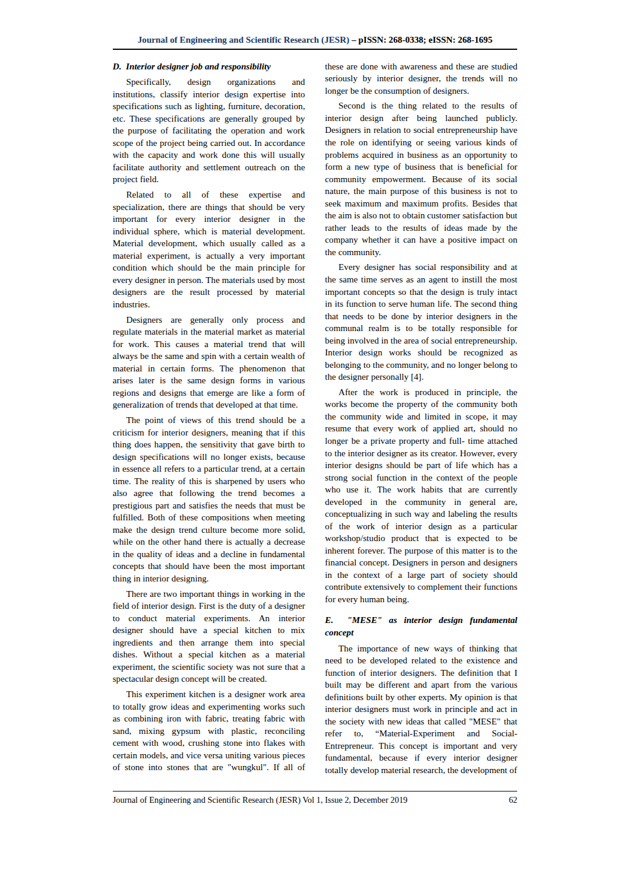Journal of Engineering and Scientific Research (JESR) – pISSN: 268-0338; eISSN: 268-1695
D. Interior designer job and responsibility
Specifically, design organizations and institutions, classify interior design expertise into specifications such as lighting, furniture, decoration, etc. These specifications are generally grouped by the purpose of facilitating the operation and work scope of the project being carried out. In accordance with the capacity and work done this will usually facilitate authority and settlement outreach on the project field.
Related to all of these expertise and specialization, there are things that should be very important for every interior designer in the individual sphere, which is material development. Material development, which usually called as a material experiment, is actually a very important condition which should be the main principle for every designer in person. The materials used by most designers are the result processed by material industries.
Designers are generally only process and regulate materials in the material market as material for work. This causes a material trend that will always be the same and spin with a certain wealth of material in certain forms. The phenomenon that arises later is the same design forms in various regions and designs that emerge are like a form of generalization of trends that developed at that time.
The point of views of this trend should be a criticism for interior designers, meaning that if this thing does happen, the sensitivity that gave birth to design specifications will no longer exists, because in essence all refers to a particular trend, at a certain time. The reality of this is sharpened by users who also agree that following the trend becomes a prestigious part and satisfies the needs that must be fulfilled. Both of these compositions when meeting make the design trend culture become more solid, while on the other hand there is actually a decrease in the quality of ideas and a decline in fundamental concepts that should have been the most important thing in interior designing.
There are two important things in working in the field of interior design. First is the duty of a designer to conduct material experiments. An interior designer should have a special kitchen to mix ingredients and then arrange them into special dishes. Without a special kitchen as a material experiment, the scientific society was not sure that a spectacular design concept will be created.
This experiment kitchen is a designer work area to totally grow ideas and experimenting works such as combining iron with fabric, treating fabric with sand, mixing gypsum with plastic, reconciling cement with wood, crushing stone into flakes with certain models, and vice versa uniting various pieces of stone into stones that are "wungkul". If all of these are done with awareness and these are studied seriously by interior designer, the trends will no longer be the consumption of designers.
Second is the thing related to the results of interior design after being launched publicly. Designers in relation to social entrepreneurship have the role on identifying or seeing various kinds of problems acquired in business as an opportunity to form a new type of business that is beneficial for community empowerment. Because of its social nature, the main purpose of this business is not to seek maximum and maximum profits. Besides that the aim is also not to obtain customer satisfaction but rather leads to the results of ideas made by the company whether it can have a positive impact on the community.
Every designer has social responsibility and at the same time serves as an agent to instill the most important concepts so that the design is truly intact in its function to serve human life. The second thing that needs to be done by interior designers in the communal realm is to be totally responsible for being involved in the area of social entrepreneurship. Interior design works should be recognized as belonging to the community, and no longer belong to the designer personally [4].
After the work is produced in principle, the works become the property of the community both the community wide and limited in scope, it may resume that every work of applied art, should no longer be a private property and full- time attached to the interior designer as its creator. However, every interior designs should be part of life which has a strong social function in the context of the people who use it. The work habits that are currently developed in the community in general are, conceptualizing in such way and labeling the results of the work of interior design as a particular workshop/studio product that is expected to be inherent forever. The purpose of this matter is to the financial concept. Designers in person and designers in the context of a large part of society should contribute extensively to complement their functions for every human being.
E. "MESE" as interior design fundamental concept
The importance of new ways of thinking that need to be developed related to the existence and function of interior designers. The definition that I built may be different and apart from the various definitions built by other experts. My opinion is that interior designers must work in principle and act in the society with new ideas that called "MESE" that refer to, “Material-Experiment and Social-Entrepreneur. This concept is important and very fundamental, because if every interior designer totally develop material research, the development of
Journal of Engineering and Scientific Research (JESR) Vol 1, Issue 2, December 2019 62